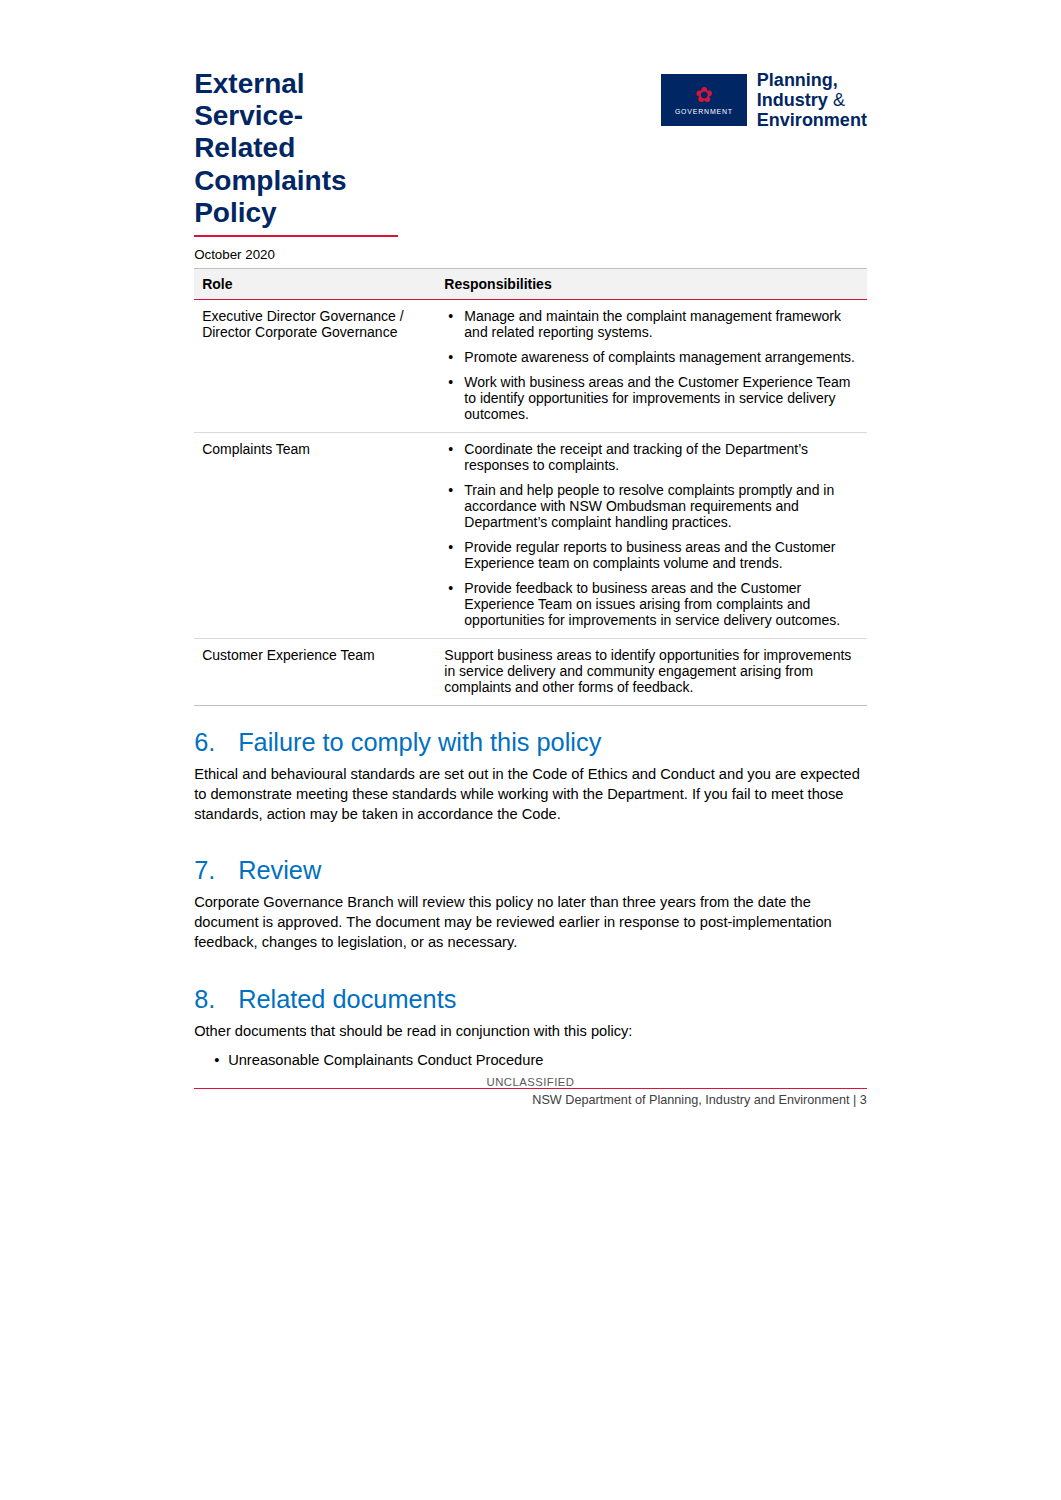External Service-Related
Complaints Policy
✿
GOVERNMENT
Planning,
Industry &
Environment
October 2020
| Role | Responsibilities |
| --- | --- |
| Executive Director Governance / Director Corporate Governance | Manage and maintain the complaint management framework and related reporting systems. Promote awareness of complaints management arrangements. Work with business areas and the Customer Experience Team to identify opportunities for improvements in service delivery outcomes. |
| Complaints Team | Coordinate the receipt and tracking of the Department’s responses to complaints. Train and help people to resolve complaints promptly and in accordance with NSW Ombudsman requirements and Department’s complaint handling practices. Provide regular reports to business areas and the Customer Experience team on complaints volume and trends. Provide feedback to business areas and the Customer Experience Team on issues arising from complaints and opportunities for improvements in service delivery outcomes. |
| Customer Experience Team | Support business areas to identify opportunities for improvements in service delivery and community engagement arising from complaints and other forms of feedback. |
6. Failure to comply with this policy
Ethical and behavioural standards are set out in the Code of Ethics and Conduct and you are expected to demonstrate meeting these standards while working with the Department. If you fail to meet those standards, action may be taken in accordance the Code.
7. Review
Corporate Governance Branch will review this policy no later than three years from the date the document is approved. The document may be reviewed earlier in response to post-implementation feedback, changes to legislation, or as necessary.
8. Related documents
Other documents that should be read in conjunction with this policy:
Unreasonable Complainants Conduct Procedure
UNCLASSIFIED
NSW Department of Planning, Industry and Environment | 3